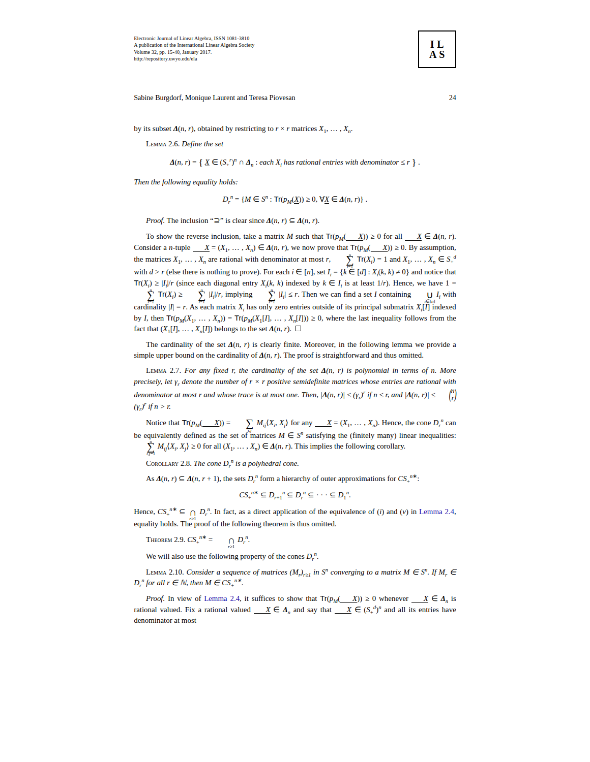Electronic Journal of Linear Algebra, ISSN 1081-3810
A publication of the International Linear Algebra Society
Volume 32, pp. 15-40, January 2017.
http://repository.uwyo.edu/ela
I L A S
Sabine Burgdorf, Monique Laurent and Teresa Piovesan
24
by its subset Δ(n, r), obtained by restricting to r × r matrices X1, … , Xn.
Lemma 2.6. Define the set
Δ(n, r) = { X ∈ (S+r)n ∩ Δn : each Xi has rational entries with denominator ≤ r } .
Then the following equality holds:
Drn = {M ∈ Sn : Tr(pM(X)) ≥ 0, ∀X ∈ Δ(n, r)} .
Proof. The inclusion “⊇” is clear since Δ(n, r) ⊆ Δ(n, r).
To show the reverse inclusion, take a matrix M such that Tr(pM(X)) ≥ 0 for all X ∈ Δ(n, r). Consider a n-tuple X = (X1, … , Xn) ∈ Δ(n, r), we now prove that Tr(pM(X)) ≥ 0. By assumption, the matrices X1, … , Xn are rational with denominator at most r, n∑i=1 Tr(Xi) = 1 and X1, … , Xn ∈ S+d with d > r (else there is nothing to prove). For each i ∈ [n], set Ii = {k ∈ [d] : Xi(k, k) ≠ 0} and notice that Tr(Xi) ≥ |Ii|/r (since each diagonal entry Xi(k, k) indexed by k ∈ Ii is at least 1/r). Hence, we have 1 = n∑i=1 Tr(Xi) ≥ n∑i=1 |Ii|/r, implying n∑i=1 |Ii| ≤ r. Then we can find a set I containing ∪i∈[n] Ii with cardinality |I| = r. As each matrix Xi has only zero entries outside of its principal submatrix Xi[I] indexed by I, then Tr(pM(X1, … , Xn)) = Tr(pM(X1[I], … , Xn[I])) ≥ 0, where the last inequality follows from the fact that (X1[I], … , Xn[I]) belongs to the set Δ(n, r).
The cardinality of the set Δ(n, r) is clearly finite. Moreover, in the following lemma we provide a simple upper bound on the cardinality of Δ(n, r). The proof is straightforward and thus omitted.
Lemma 2.7. For any fixed r, the cardinality of the set Δ(n, r) is polynomial in terms of n. More precisely, let γr denote the number of r × r positive semidefinite matrices whose entries are rational with denominator at most r and whose trace is at most one. Then, |Δ(n, r)| ≤ (γr)r if n ≤ r, and |Δ(n, r)| ≤ nr(γr)r if n > r.
Notice that Tr(pM(X)) = ∑i,j Mij⟨Xi, Xj⟩ for any X = (X1, … , Xn). Hence, the cone Drn can be equivalently defined as the set of matrices M ∈ Sn satisfying the (finitely many) linear inequalities: n∑i,j=1 Mij⟨Xi, Xj⟩ ≥ 0 for all (X1, … , Xn) ∈ Δ(n, r). This implies the following corollary.
Corollary 2.8. The cone Drn is a polyhedral cone.
As Δ(n, r) ⊆ Δ(n, r + 1), the sets Drn form a hierarchy of outer approximations for CS+n∗:
CS+n∗ ⊆ Dr+1n ⊆ Drn ⊆ · · · ⊆ D1n.
Hence, CS+n∗ ⊆ ∩r≥1 Drn. In fact, as a direct application of the equivalence of (i) and (v) in Lemma 2.4, equality holds. The proof of the following theorem is thus omitted.
Theorem 2.9. CS+n∗ = ∩r≥1 Drn.
We will also use the following property of the cones Drn.
Lemma 2.10. Consider a sequence of matrices (Mr)r≥1 in Sn converging to a matrix M ∈ Sn. If Mr ∈ Drn for all r ∈ ℕ, then M ∈ CS+n∗.
Proof. In view of Lemma 2.4, it suffices to show that Tr(pM(X)) ≥ 0 whenever X ∈ Δn is rational valued. Fix a rational valued X ∈ Δn and say that X ∈ (S+d)n and all its entries have denominator at most